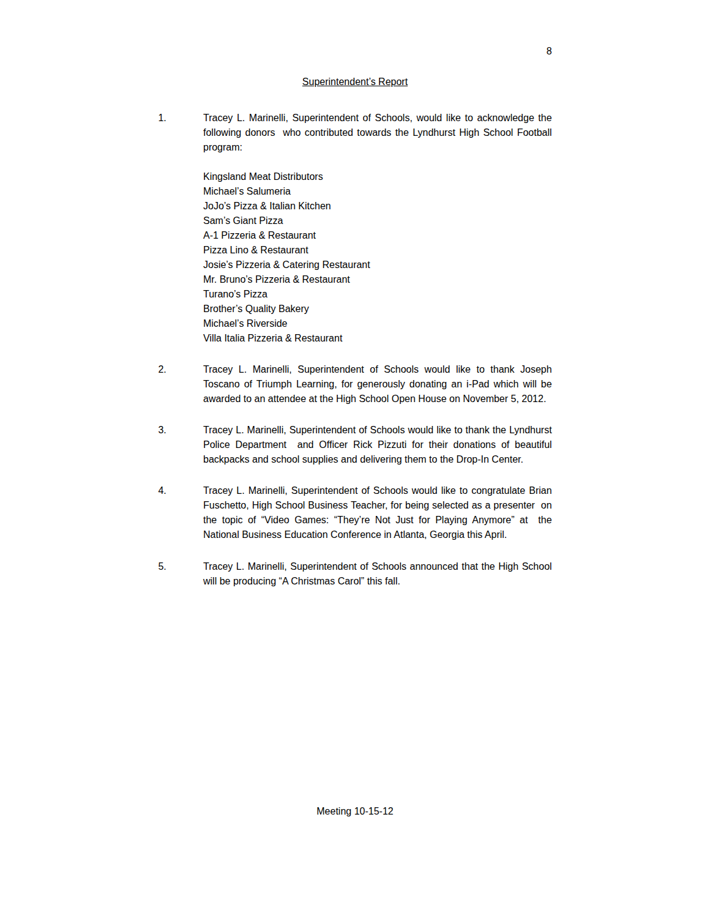8
Superintendent’s Report
1. Tracey L. Marinelli, Superintendent of Schools, would like to acknowledge the following donors who contributed towards the Lyndhurst High School Football program:
Kingsland Meat Distributors
Michael’s Salumeria
JoJo’s Pizza & Italian Kitchen
Sam’s Giant Pizza
A-1 Pizzeria & Restaurant
Pizza Lino & Restaurant
Josie’s Pizzeria & Catering Restaurant
Mr. Bruno’s Pizzeria & Restaurant
Turano’s Pizza
Brother’s Quality Bakery
Michael’s Riverside
Villa Italia Pizzeria & Restaurant
2. Tracey L. Marinelli, Superintendent of Schools would like to thank Joseph Toscano of Triumph Learning, for generously donating an i-Pad which will be awarded to an attendee at the High School Open House on November 5, 2012.
3. Tracey L. Marinelli, Superintendent of Schools would like to thank the Lyndhurst Police Department and Officer Rick Pizzuti for their donations of beautiful backpacks and school supplies and delivering them to the Drop-In Center.
4. Tracey L. Marinelli, Superintendent of Schools would like to congratulate Brian Fuschetto, High School Business Teacher, for being selected as a presenter on the topic of “Video Games: “They’re Not Just for Playing Anymore” at the National Business Education Conference in Atlanta, Georgia this April.
5. Tracey L. Marinelli, Superintendent of Schools announced that the High School will be producing “A Christmas Carol” this fall.
Meeting 10-15-12